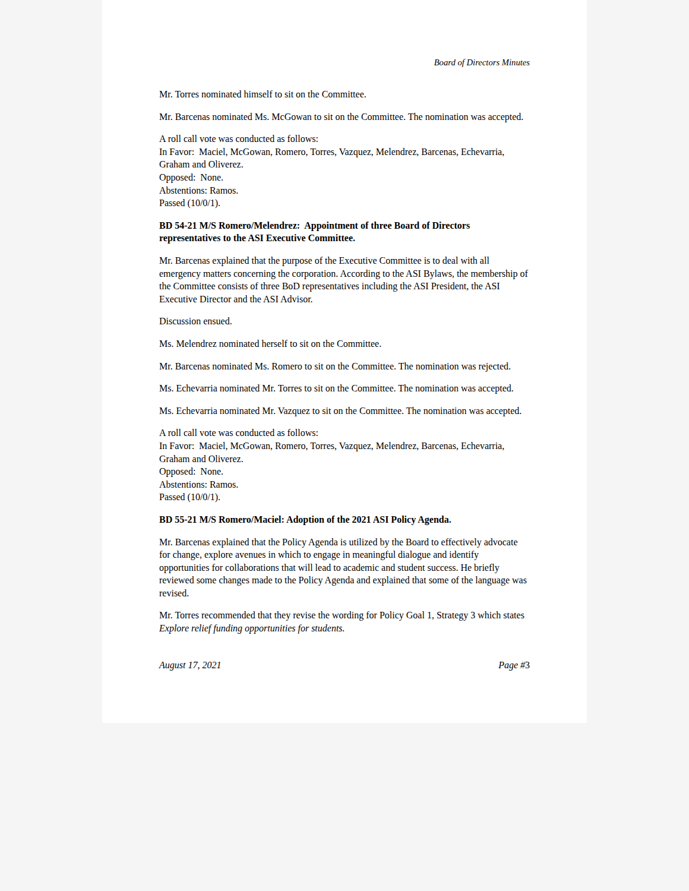Board of Directors Minutes
Mr. Torres nominated himself to sit on the Committee.
Mr. Barcenas nominated Ms. McGowan to sit on the Committee. The nomination was accepted.
A roll call vote was conducted as follows:
In Favor: Maciel, McGowan, Romero, Torres, Vazquez, Melendrez, Barcenas, Echevarria, Graham and Oliverez.
Opposed: None.
Abstentions: Ramos.
Passed (10/0/1).
BD 54-21 M/S Romero/Melendrez: Appointment of three Board of Directors representatives to the ASI Executive Committee.
Mr. Barcenas explained that the purpose of the Executive Committee is to deal with all emergency matters concerning the corporation. According to the ASI Bylaws, the membership of the Committee consists of three BoD representatives including the ASI President, the ASI Executive Director and the ASI Advisor.
Discussion ensued.
Ms. Melendrez nominated herself to sit on the Committee.
Mr. Barcenas nominated Ms. Romero to sit on the Committee. The nomination was rejected.
Ms. Echevarria nominated Mr. Torres to sit on the Committee. The nomination was accepted.
Ms. Echevarria nominated Mr. Vazquez to sit on the Committee. The nomination was accepted.
A roll call vote was conducted as follows:
In Favor: Maciel, McGowan, Romero, Torres, Vazquez, Melendrez, Barcenas, Echevarria, Graham and Oliverez.
Opposed: None.
Abstentions: Ramos.
Passed (10/0/1).
BD 55-21 M/S Romero/Maciel: Adoption of the 2021 ASI Policy Agenda.
Mr. Barcenas explained that the Policy Agenda is utilized by the Board to effectively advocate for change, explore avenues in which to engage in meaningful dialogue and identify opportunities for collaborations that will lead to academic and student success. He briefly reviewed some changes made to the Policy Agenda and explained that some of the language was revised.
Mr. Torres recommended that they revise the wording for Policy Goal 1, Strategy 3 which states Explore relief funding opportunities for students.
August 17, 2021 Page #3